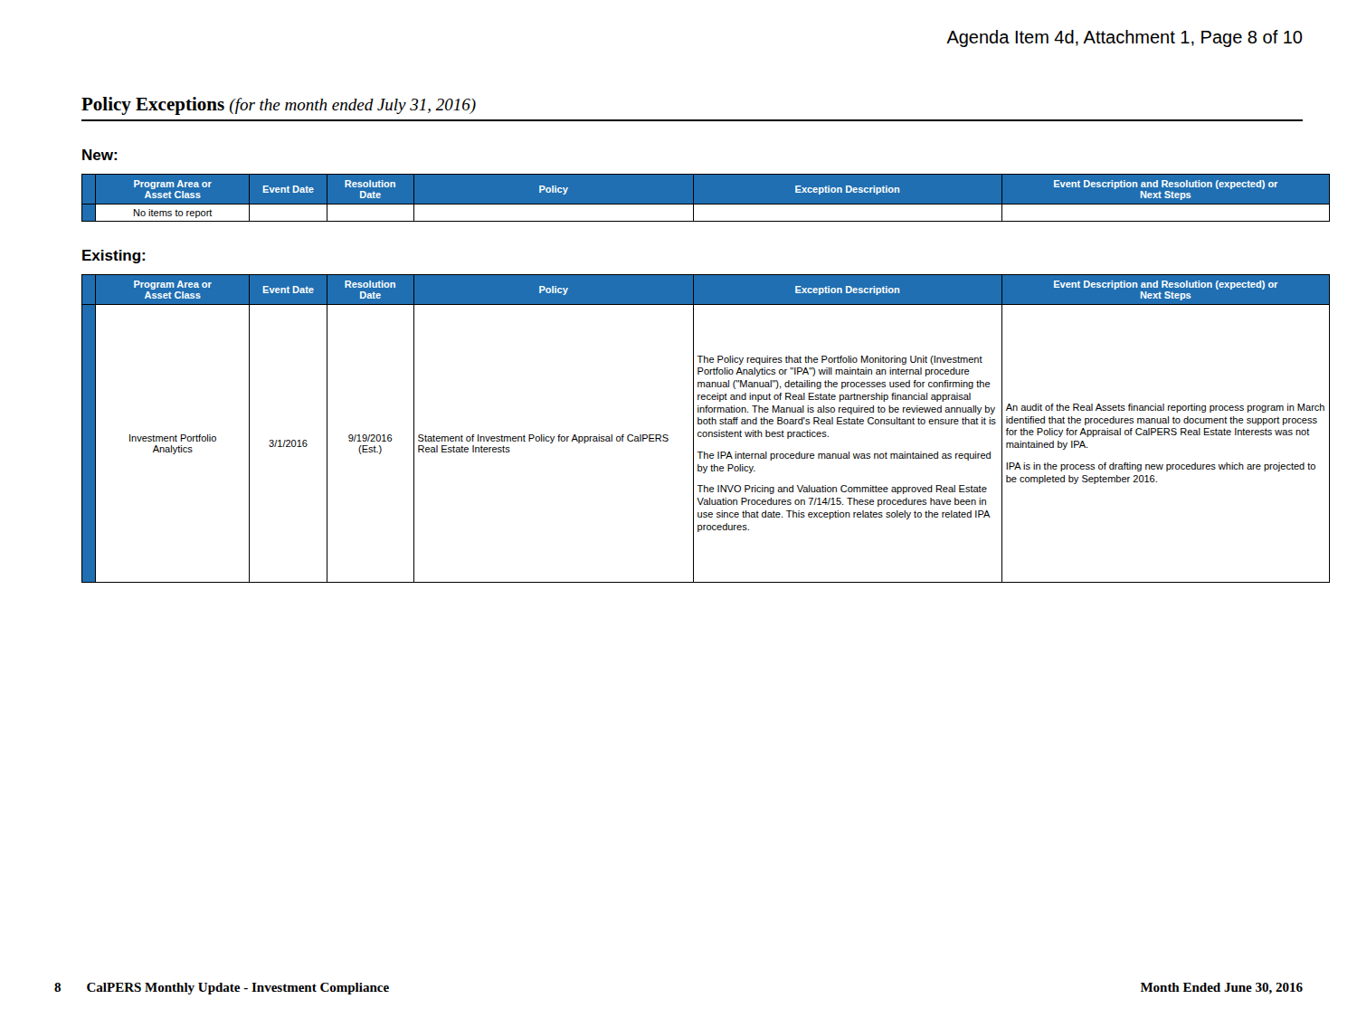Agenda Item 4d, Attachment 1, Page 8 of 10
Policy Exceptions (for the month ended July 31, 2016)
New:
| | Program Area or Asset Class | Event Date | Resolution Date | Policy | Exception Description | Event Description and Resolution (expected) or Next Steps |
| --- | --- | --- | --- | --- | --- | --- |
| | No items to report | | | | | |
Existing:
| | Program Area or Asset Class | Event Date | Resolution Date | Policy | Exception Description | Event Description and Resolution (expected) or Next Steps |
| --- | --- | --- | --- | --- | --- | --- |
| | Investment Portfolio Analytics | 3/1/2016 | 9/19/2016 (Est.) | Statement of Investment Policy for Appraisal of CalPERS Real Estate Interests | The Policy requires that the Portfolio Monitoring Unit (Investment Portfolio Analytics or "IPA") will maintain an internal procedure manual ("Manual"), detailing the processes used for confirming the receipt and input of Real Estate partnership financial appraisal information. The Manual is also required to be reviewed annually by both staff and the Board's Real Estate Consultant to ensure that it is consistent with best practices. The IPA internal procedure manual was not maintained as required by the Policy. The INVO Pricing and Valuation Committee approved Real Estate Valuation Procedures on 7/14/15. These procedures have been in use since that date. This exception relates solely to the related IPA procedures. | An audit of the Real Assets financial reporting process program in March identified that the procedures manual to document the support process for the Policy for Appraisal of CalPERS Real Estate Interests was not maintained by IPA. IPA is in the process of drafting new procedures which are projected to be completed by September 2016. |
8 CalPERS Monthly Update - Investment Compliance
Month Ended June 30, 2016